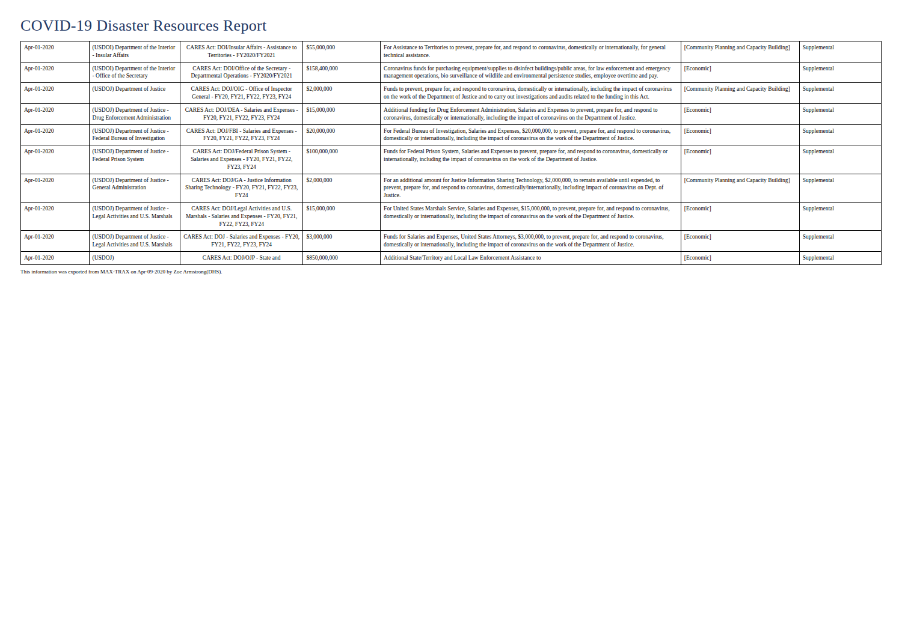COVID-19 Disaster Resources Report
| Apr-01-2020 | (USDOI) Department of the Interior - Insular Affairs | CARES Act: DOI/Insular Affairs - Assistance to Territories - FY2020/FY2021 | $55,000,000 | For Assistance to Territories to prevent, prepare for, and respond to coronavirus, domestically or internationally, for general technical assistance. | [Community Planning and Capacity Building] | Supplemental |
| Apr-01-2020 | (USDOI) Department of the Interior - Office of the Secretary | CARES Act: DOI/Office of the Secretary - Departmental Operations - FY2020/FY2021 | $158,400,000 | Coronavirus funds for purchasing equipment/supplies to disinfect buildings/public areas, for law enforcement and emergency management operations, bio surveillance of wildlife and environmental persistence studies, employee overtime and pay. | [Economic] | Supplemental |
| Apr-01-2020 | (USDOJ) Department of Justice | CARES Act: DOJ/OIG - Office of Inspector General - FY20, FY21, FY22, FY23, FY24 | $2,000,000 | Funds to prevent, prepare for, and respond to coronavirus, domestically or internationally, including the impact of coronavirus on the work of the Department of Justice and to carry out investigations and audits related to the funding in this Act. | [Community Planning and Capacity Building] | Supplemental |
| Apr-01-2020 | (USDOJ) Department of Justice - Drug Enforcement Administration | CARES Act: DOJ/DEA - Salaries and Expenses - FY20, FY21, FY22, FY23, FY24 | $15,000,000 | Additional funding for Drug Enforcement Administration, Salaries and Expenses to prevent, prepare for, and respond to coronavirus, domestically or internationally, including the impact of coronavirus on the Department of Justice. | [Economic] | Supplemental |
| Apr-01-2020 | (USDOJ) Department of Justice - Federal Bureau of Investigation | CARES Act: DOJ/FBI - Salaries and Expenses - FY20, FY21, FY22, FY23, FY24 | $20,000,000 | For Federal Bureau of Investigation, Salaries and Expenses, $20,000,000, to prevent, prepare for, and respond to coronavirus, domestically or internationally, including the impact of coronavirus on the work of the Department of Justice. | [Economic] | Supplemental |
| Apr-01-2020 | (USDOJ) Department of Justice - Federal Prison System | CARES Act: DOJ/Federal Prison System - Salaries and Expenses - FY20, FY21, FY22, FY23, FY24 | $100,000,000 | Funds for Federal Prison System, Salaries and Expenses to prevent, prepare for, and respond to coronavirus, domestically or internationally, including the impact of coronavirus on the work of the Department of Justice. | [Economic] | Supplemental |
| Apr-01-2020 | (USDOJ) Department of Justice - General Administration | CARES Act: DOJ/GA - Justice Information Sharing Technology - FY20, FY21, FY22, FY23, FY24 | $2,000,000 | For an additional amount for Justice Information Sharing Technology, $2,000,000, to remain available until expended, to prevent, prepare for, and respond to coronavirus, domestically/internationally, including impact of coronavirus on Dept. of Justice. | [Community Planning and Capacity Building] | Supplemental |
| Apr-01-2020 | (USDOJ) Department of Justice - Legal Activities and U.S. Marshals | CARES Act: DOJ/Legal Activities and U.S. Marshals - Salaries and Expenses - FY20, FY21, FY22, FY23, FY24 | $15,000,000 | For United States Marshals Service, Salaries and Expenses, $15,000,000, to prevent, prepare for, and respond to coronavirus, domestically or internationally, including the impact of coronavirus on the work of the Department of Justice. | [Economic] | Supplemental |
| Apr-01-2020 | (USDOJ) Department of Justice - Legal Activities and U.S. Marshals | CARES Act: DOJ - Salaries and Expenses - FY20, FY21, FY22, FY23, FY24 | $3,000,000 | Funds for Salaries and Expenses, United States Attorneys, $3,000,000, to prevent, prepare for, and respond to coronavirus, domestically or internationally, including the impact of coronavirus on the work of the Department of Justice. | [Economic] | Supplemental |
| Apr-01-2020 | (USDOJ) | CARES Act: DOJ/OJP - State and | $850,000,000 | Additional State/Territory and Local Law Enforcement Assistance to | [Economic] | Supplemental |
This information was exported from MAX-TRAX on Apr-09-2020 by Zoe Armstrong(DHS).